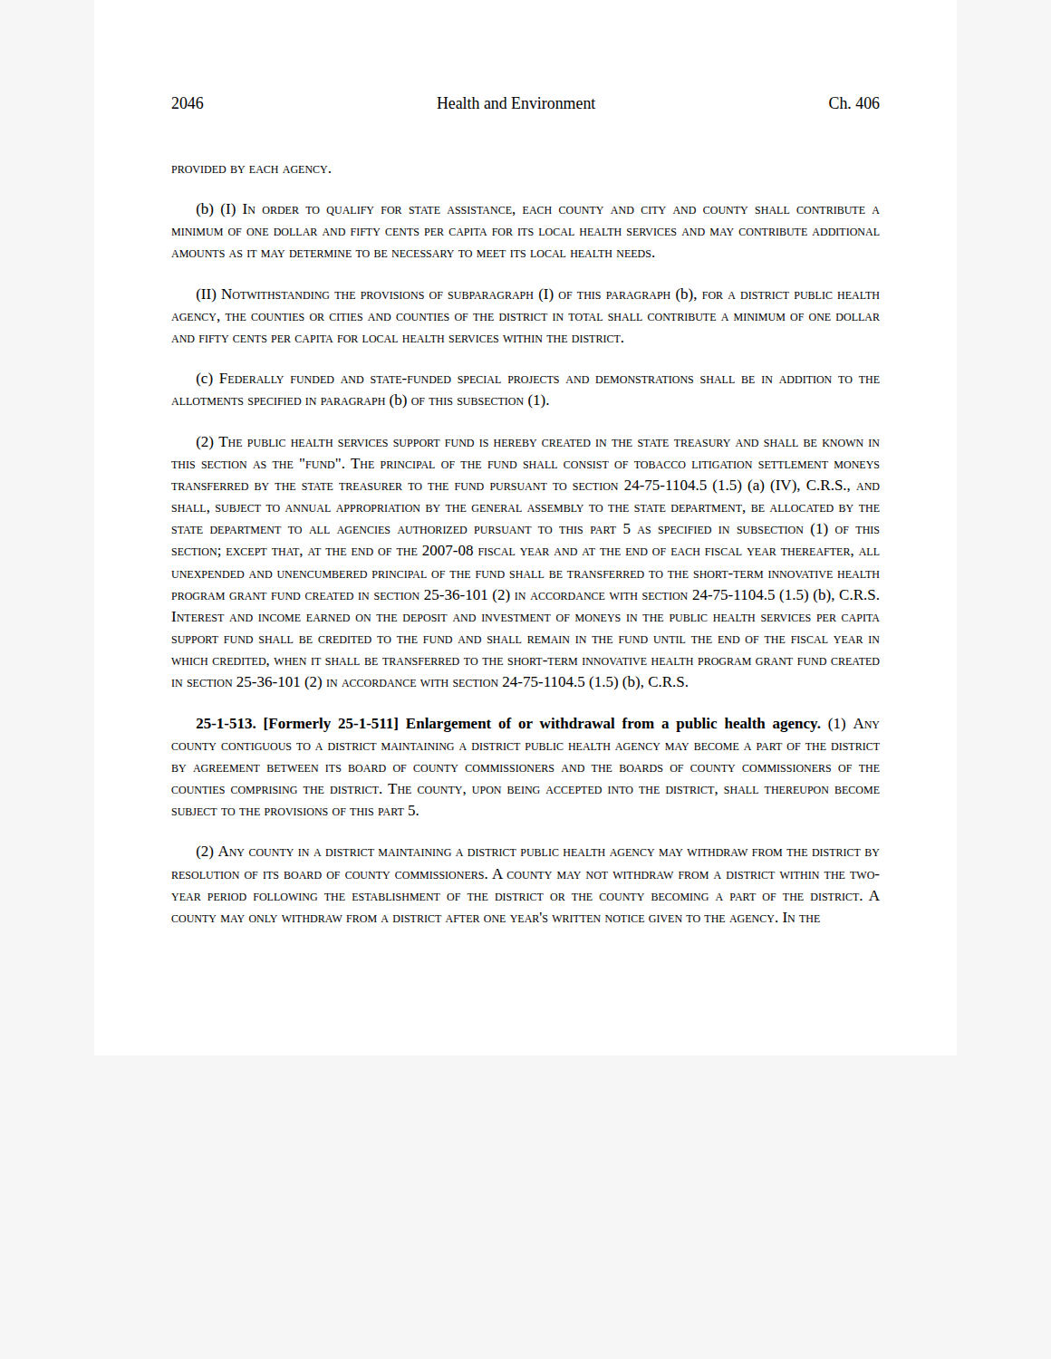2046 Health and Environment Ch. 406
provided by each agency.
(b) (I) In order to qualify for state assistance, each county and city and county shall contribute a minimum of one dollar and fifty cents per capita for its local health services and may contribute additional amounts as it may determine to be necessary to meet its local health needs.
(II) Notwithstanding the provisions of subparagraph (I) of this paragraph (b), for a district public health agency, the counties or cities and counties of the district in total shall contribute a minimum of one dollar and fifty cents per capita for local health services within the district.
(c) Federally funded and state-funded special projects and demonstrations shall be in addition to the allotments specified in paragraph (b) of this subsection (1).
(2) The public health services support fund is hereby created in the state treasury and shall be known in this section as the "fund". The principal of the fund shall consist of tobacco litigation settlement moneys transferred by the state treasurer to the fund pursuant to section 24-75-1104.5 (1.5) (a) (IV), C.R.S., and shall, subject to annual appropriation by the general assembly to the state department, be allocated by the state department to all agencies authorized pursuant to this part 5 as specified in subsection (1) of this section; except that, at the end of the 2007-08 fiscal year and at the end of each fiscal year thereafter, all unexpended and unencumbered principal of the fund shall be transferred to the short-term innovative health program grant fund created in section 25-36-101 (2) in accordance with section 24-75-1104.5 (1.5) (b), C.R.S. Interest and income earned on the deposit and investment of moneys in the public health services per capita support fund shall be credited to the fund and shall remain in the fund until the end of the fiscal year in which credited, when it shall be transferred to the short-term innovative health program grant fund created in section 25-36-101 (2) in accordance with section 24-75-1104.5 (1.5) (b), C.R.S.
25-1-513. [Formerly 25-1-511] Enlargement of or withdrawal from a public health agency. (1) Any county contiguous to a district maintaining a district public health agency may become a part of the district by agreement between its board of county commissioners and the boards of county commissioners of the counties comprising the district. The county, upon being accepted into the district, shall thereupon become subject to the provisions of this part 5.
(2) Any county in a district maintaining a district public health agency may withdraw from the district by resolution of its board of county commissioners. A county may not withdraw from a district within the two-year period following the establishment of the district or the county becoming a part of the district. A county may only withdraw from a district after one year's written notice given to the agency. In the